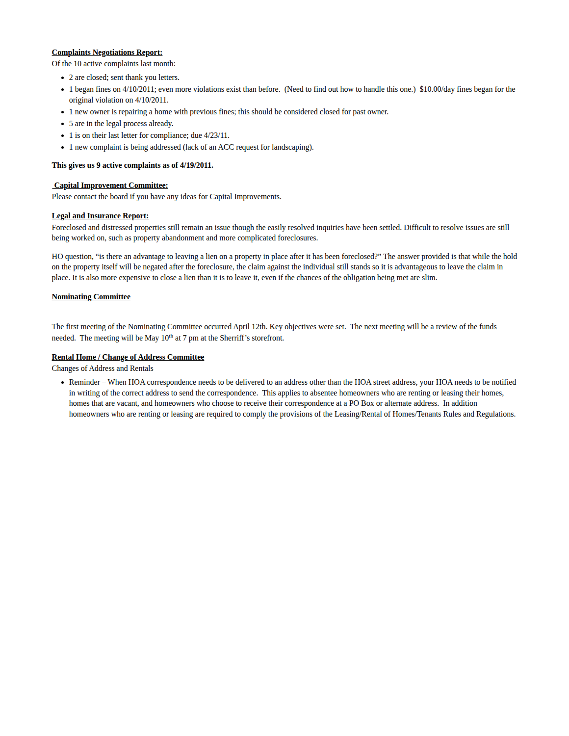Complaints Negotiations Report:
Of the 10 active complaints last month:
2 are closed; sent thank you letters.
1 began fines on 4/10/2011; even more violations exist than before. (Need to find out how to handle this one.) $10.00/day fines began for the original violation on 4/10/2011.
1 new owner is repairing a home with previous fines; this should be considered closed for past owner.
5 are in the legal process already.
1 is on their last letter for compliance; due 4/23/11.
1 new complaint is being addressed (lack of an ACC request for landscaping).
This gives us 9 active complaints as of 4/19/2011.
Capital Improvement Committee:
Please contact the board if you have any ideas for Capital Improvements.
Legal and Insurance Report:
Foreclosed and distressed properties still remain an issue though the easily resolved inquiries have been settled. Difficult to resolve issues are still being worked on, such as property abandonment and more complicated foreclosures.
HO question, “is there an advantage to leaving a lien on a property in place after it has been foreclosed?” The answer provided is that while the hold on the property itself will be negated after the foreclosure, the claim against the individual still stands so it is advantageous to leave the claim in place. It is also more expensive to close a lien than it is to leave it, even if the chances of the obligation being met are slim.
Nominating Committee
The first meeting of the Nominating Committee occurred April 12th. Key objectives were set. The next meeting will be a review of the funds needed. The meeting will be May 10th at 7 pm at the Sherriff’s storefront.
Rental Home / Change of Address Committee
Changes of Address and Rentals
Reminder – When HOA correspondence needs to be delivered to an address other than the HOA street address, your HOA needs to be notified in writing of the correct address to send the correspondence. This applies to absentee homeowners who are renting or leasing their homes, homes that are vacant, and homeowners who choose to receive their correspondence at a PO Box or alternate address. In addition homeowners who are renting or leasing are required to comply the provisions of the Leasing/Rental of Homes/Tenants Rules and Regulations.